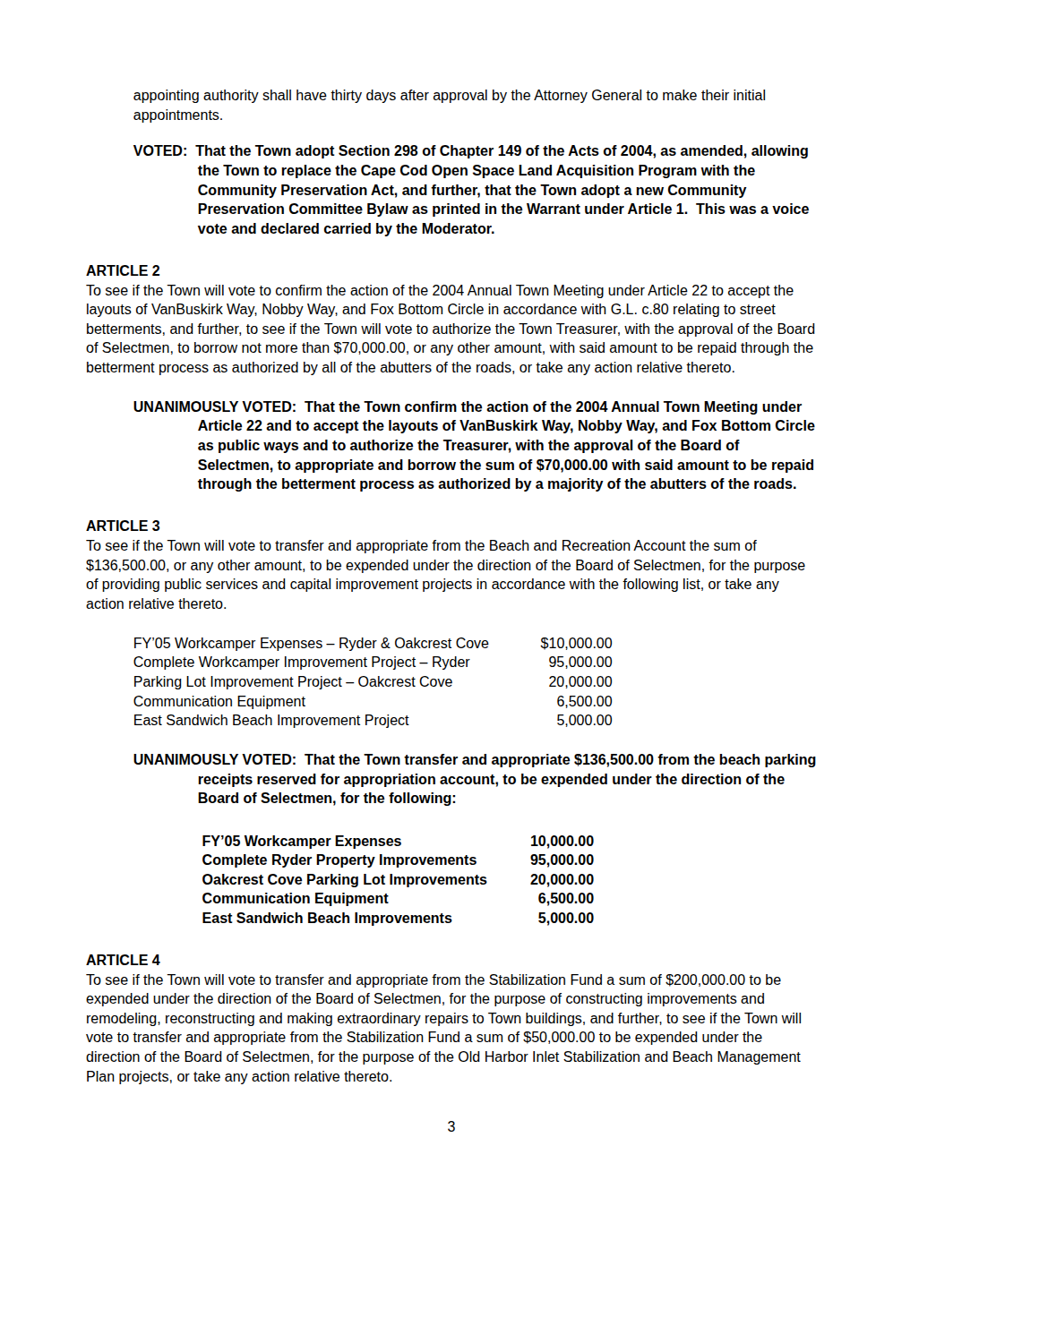appointing authority shall have thirty days after approval by the Attorney General to make their initial appointments.
VOTED: That the Town adopt Section 298 of Chapter 149 of the Acts of 2004, as amended, allowing the Town to replace the Cape Cod Open Space Land Acquisition Program with the Community Preservation Act, and further, that the Town adopt a new Community Preservation Committee Bylaw as printed in the Warrant under Article 1. This was a voice vote and declared carried by the Moderator.
ARTICLE 2
To see if the Town will vote to confirm the action of the 2004 Annual Town Meeting under Article 22 to accept the layouts of VanBuskirk Way, Nobby Way, and Fox Bottom Circle in accordance with G.L. c.80 relating to street betterments, and further, to see if the Town will vote to authorize the Town Treasurer, with the approval of the Board of Selectmen, to borrow not more than $70,000.00, or any other amount, with said amount to be repaid through the betterment process as authorized by all of the abutters of the roads, or take any action relative thereto.
UNANIMOUSLY VOTED: That the Town confirm the action of the 2004 Annual Town Meeting under Article 22 and to accept the layouts of VanBuskirk Way, Nobby Way, and Fox Bottom Circle as public ways and to authorize the Treasurer, with the approval of the Board of Selectmen, to appropriate and borrow the sum of $70,000.00 with said amount to be repaid through the betterment process as authorized by a majority of the abutters of the roads.
ARTICLE 3
To see if the Town will vote to transfer and appropriate from the Beach and Recreation Account the sum of $136,500.00, or any other amount, to be expended under the direction of the Board of Selectmen, for the purpose of providing public services and capital improvement projects in accordance with the following list, or take any action relative thereto.
| FY’05 Workcamper Expenses – Ryder & Oakcrest Cove | $10,000.00 |
| Complete Workcamper Improvement Project – Ryder | 95,000.00 |
| Parking Lot Improvement Project – Oakcrest Cove | 20,000.00 |
| Communication Equipment | 6,500.00 |
| East Sandwich Beach Improvement Project | 5,000.00 |
UNANIMOUSLY VOTED: That the Town transfer and appropriate $136,500.00 from the beach parking receipts reserved for appropriation account, to be expended under the direction of the Board of Selectmen, for the following:
| FY’05 Workcamper Expenses | 10,000.00 |
| Complete Ryder Property Improvements | 95,000.00 |
| Oakcrest Cove Parking Lot Improvements | 20,000.00 |
| Communication Equipment | 6,500.00 |
| East Sandwich Beach Improvements | 5,000.00 |
ARTICLE 4
To see if the Town will vote to transfer and appropriate from the Stabilization Fund a sum of $200,000.00 to be expended under the direction of the Board of Selectmen, for the purpose of constructing improvements and remodeling, reconstructing and making extraordinary repairs to Town buildings, and further, to see if the Town will vote to transfer and appropriate from the Stabilization Fund a sum of $50,000.00 to be expended under the direction of the Board of Selectmen, for the purpose of the Old Harbor Inlet Stabilization and Beach Management Plan projects, or take any action relative thereto.
3